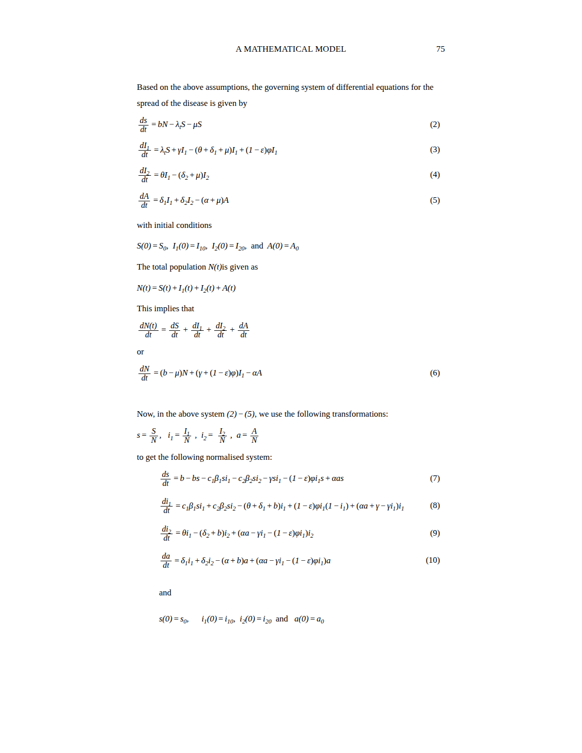A Mathematical Model 75
Based on the above assumptions, the governing system of differential equations for the spread of the disease is given by
ds dt=bN−λtS−μS (2)
dI1 dt=λtS+γI1−(θ+δ1+μ) I1+(1−ε) φI1 (3)
dI2 dt=θI1−(δ2+μ) I2 (4)
dA dt=δ1I1+δ2I2−(α+μ) A (5)
with initial conditions
S(0)=S0, I1(0)=I10, I2(0)=I20, and A(0)=A0
The total population N(t) is given as
N(t)=S(t)+I1(t)+I2(t)+A(t)
This implies that
dN(t) dt=dS dt+dI1 dt+dI2 dt+dA dt
or
dN dt=(b−μ) N+(γ+(1−ε) φ) I1−αA (6)
Now, in the above system (2)−(5), we use the following transformations:
s=SN, i1=I1 N , i2= I2 N , a=AN
to get the following normalised system:
ds dt=b−bs−c1β1si1−c2β2si2−γsi1−(1−ε) φi1s+αas (7)
di1 dt=c1β1si1+c2β2si2−(θ+δ1+b) i1+(1−ε) φi1(1−i1)+(αa+γ−γi1) i1 (8)
di2 dt=θi1−(δ2+b) i2+(αa−γi1−(1−ε) φi1) i2 (9)
da dt=δ1i1+δ2i2−(α+b) a+(αa−γi1−(1−ε) φi1) a (10)
and
s(0)=s0, i1(0)=i10, i2(0)=i20 and a(0)=a0